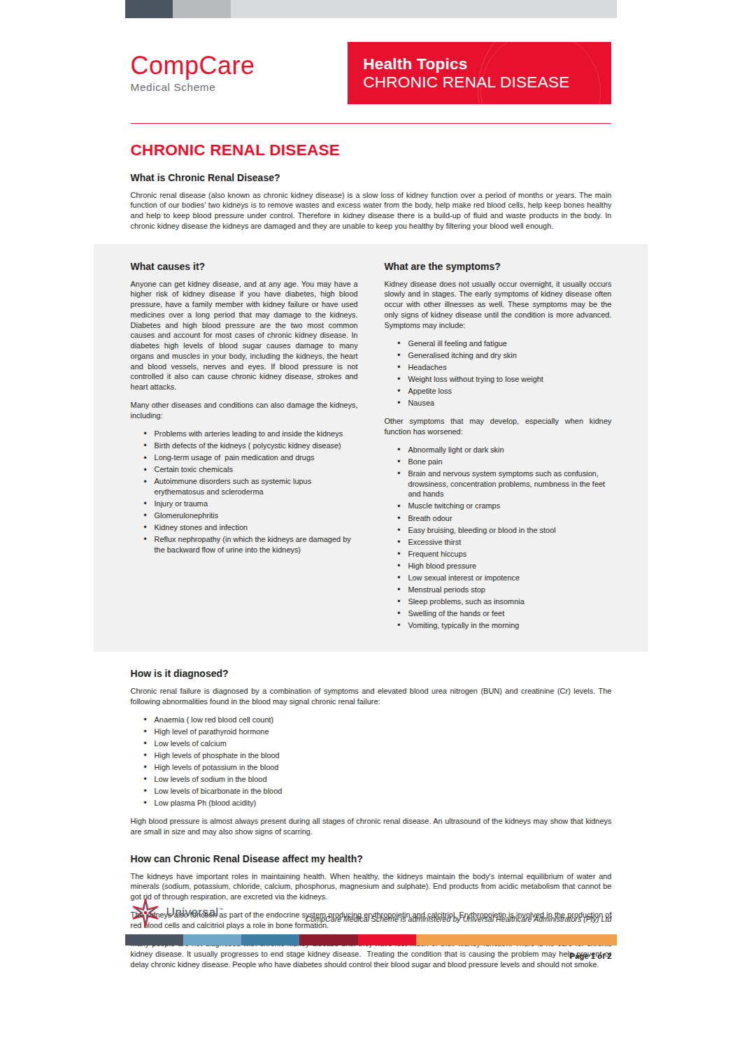Comp Care
Medical Scheme
Health Topics
Chronic Renal Disease
CHRONIC RENAL DISEASE
What is Chronic Renal Disease?
Chronic renal disease (also known as chronic kidney disease) is a slow loss of kidney function over a period of months or years. The main function of our bodies' two kidneys is to remove wastes and excess water from the body, help make red blood cells, help keep bones healthy and help to keep blood pressure under control. Therefore in kidney disease there is a build-up of fluid and waste products in the body. In chronic kidney disease the kidneys are damaged and they are unable to keep you healthy by filtering your blood well enough.
What causes it?
Anyone can get kidney disease, and at any age. You may have a higher risk of kidney disease if you have diabetes, high blood pressure, have a family member with kidney failure or have used medicines over a long period that may damage to the kidneys. Diabetes and high blood pressure are the two most common causes and account for most cases of chronic kidney disease. In diabetes high levels of blood sugar causes damage to many organs and muscles in your body, including the kidneys, the heart and blood vessels, nerves and eyes. If blood pressure is not controlled it also can cause chronic kidney disease, strokes and heart attacks.
Many other diseases and conditions can also damage the kidneys, including:
Problems with arteries leading to and inside the kidneys
Birth defects of the kidneys ( polycystic kidney disease)
Long-term usage of pain medication and drugs
Certain toxic chemicals
Autoimmune disorders such as systemic lupus erythematosus and scleroderma
Injury or trauma
Glomerulonephritis
Kidney stones and infection
Reflux nephropathy (in which the kidneys are damaged by the backward flow of urine into the kidneys)
What are the symptoms?
Kidney disease does not usually occur overnight, it usually occurs slowly and in stages. The early symptoms of kidney disease often occur with other illnesses as well. These symptoms may be the only signs of kidney disease until the condition is more advanced. Symptoms may include:
General ill feeling and fatigue
Generalised itching and dry skin
Headaches
Weight loss without trying to lose weight
Appetite loss
Nausea
Other symptoms that may develop, especially when kidney function has worsened:
Abnormally light or dark skin
Bone pain
Brain and nervous system symptoms such as confusion, drowsiness, concentration problems, numbness in the feet and hands
Muscle twitching or cramps
Breath odour
Easy bruising, bleeding or blood in the stool
Excessive thirst
Frequent hiccups
High blood pressure
Low sexual interest or impotence
Menstrual periods stop
Sleep problems, such as insomnia
Swelling of the hands or feet
Vomiting, typically in the morning
How is it diagnosed?
Chronic renal failure is diagnosed by a combination of symptoms and elevated blood urea nitrogen (BUN) and creatinine (Cr) levels. The following abnormalities found in the blood may signal chronic renal failure:
Anaemia ( low red blood cell count)
High level of parathyroid hormone
Low levels of calcium
High levels of phosphate in the blood
High levels of potassium in the blood
Low levels of sodium in the blood
Low levels of bicarbonate in the blood
Low plasma Ph (blood acidity)
High blood pressure is almost always present during all stages of chronic renal disease. An ultrasound of the kidneys may show that kidneys are small in size and may also show signs of scarring.
How can Chronic Renal Disease affect my health?
The kidneys have important roles in maintaining health. When healthy, the kidneys maintain the body's internal equilibrium of water and minerals (sodium, potassium, chloride, calcium, phosphorus, magnesium and sulphate). End products from acidic metabolism that cannot be got rid of through respiration, are excreted via the kidneys.
The kidneys also function as part of the endocrine system producing erythropoietin and calcitriol. Erythropoietin is involved in the production of red blood cells and calcitriol plays a role in bone formation.
Many people are not diagnosed with chronic kidney disease until they have lost much of their kidney function. There is no cure for chronic kidney disease. It usually progresses to end stage kidney disease. Treating the condition that is causing the problem may help prevent or delay chronic kidney disease. People who have diabetes should control their blood sugar and blood pressure levels and should not smoke.
Universal™
CompCare Medical Scheme is administered by Universal Healthcare Administrators (Pty) Ltd
Page 1 of 2